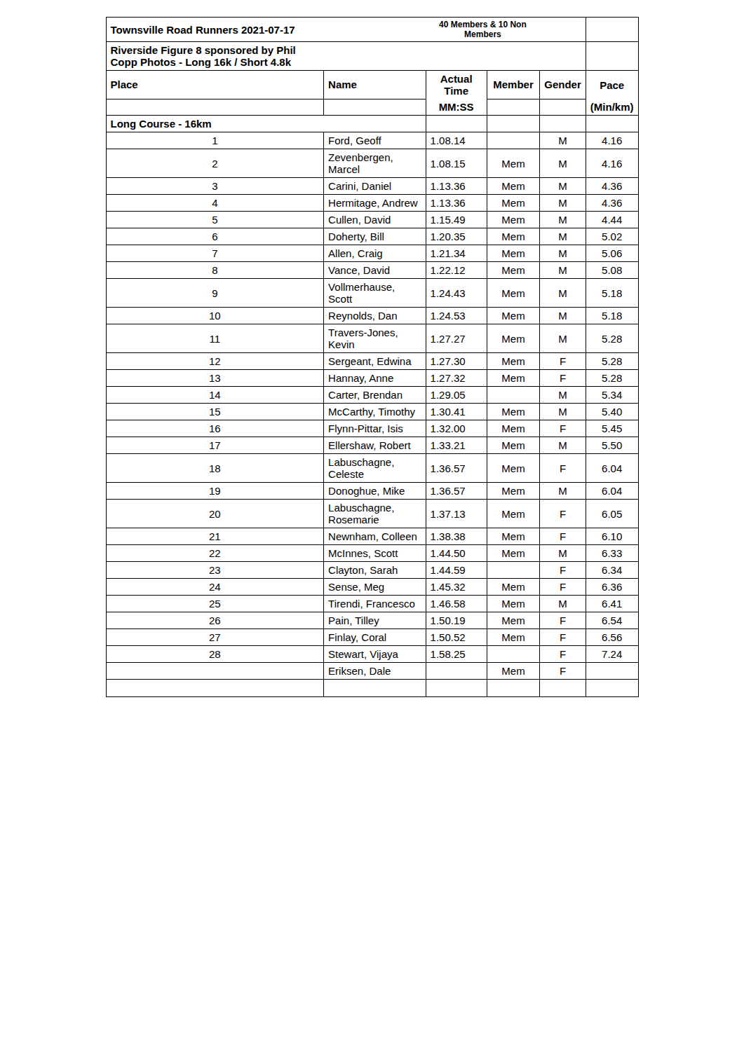| Townsville Road Runners 2021-07-17 | | 40 Members & 10 Non Members | | |
| Riverside Figure 8 sponsored by Phil Copp Photos - Long 16k / Short 4.8k | | | | | |
| Place | Name | Actual Time | Member | Gender | Pace |
| | | MM:SS | | | (Min/km) |
| Long Course - 16km | | | | |
| 1 | Ford, Geoff | 1.08.14 | | M | 4.16 |
| 2 | Zevenbergen, Marcel | 1.08.15 | Mem | M | 4.16 |
| 3 | Carini, Daniel | 1.13.36 | Mem | M | 4.36 |
| 4 | Hermitage, Andrew | 1.13.36 | Mem | M | 4.36 |
| 5 | Cullen, David | 1.15.49 | Mem | M | 4.44 |
| 6 | Doherty, Bill | 1.20.35 | Mem | M | 5.02 |
| 7 | Allen, Craig | 1.21.34 | Mem | M | 5.06 |
| 8 | Vance, David | 1.22.12 | Mem | M | 5.08 |
| 9 | Vollmerhause, Scott | 1.24.43 | Mem | M | 5.18 |
| 10 | Reynolds, Dan | 1.24.53 | Mem | M | 5.18 |
| 11 | Travers-Jones, Kevin | 1.27.27 | Mem | M | 5.28 |
| 12 | Sergeant, Edwina | 1.27.30 | Mem | F | 5.28 |
| 13 | Hannay, Anne | 1.27.32 | Mem | F | 5.28 |
| 14 | Carter, Brendan | 1.29.05 | | M | 5.34 |
| 15 | McCarthy, Timothy | 1.30.41 | Mem | M | 5.40 |
| 16 | Flynn-Pittar, Isis | 1.32.00 | Mem | F | 5.45 |
| 17 | Ellershaw, Robert | 1.33.21 | Mem | M | 5.50 |
| 18 | Labuschagne, Celeste | 1.36.57 | Mem | F | 6.04 |
| 19 | Donoghue, Mike | 1.36.57 | Mem | M | 6.04 |
| 20 | Labuschagne, Rosemarie | 1.37.13 | Mem | F | 6.05 |
| 21 | Newnham, Colleen | 1.38.38 | Mem | F | 6.10 |
| 22 | McInnes, Scott | 1.44.50 | Mem | M | 6.33 |
| 23 | Clayton, Sarah | 1.44.59 | | F | 6.34 |
| 24 | Sense, Meg | 1.45.32 | Mem | F | 6.36 |
| 25 | Tirendi, Francesco | 1.46.58 | Mem | M | 6.41 |
| 26 | Pain, Tilley | 1.50.19 | Mem | F | 6.54 |
| 27 | Finlay, Coral | 1.50.52 | Mem | F | 6.56 |
| 28 | Stewart, Vijaya | 1.58.25 | | F | 7.24 |
| | Eriksen, Dale | | Mem | F | |